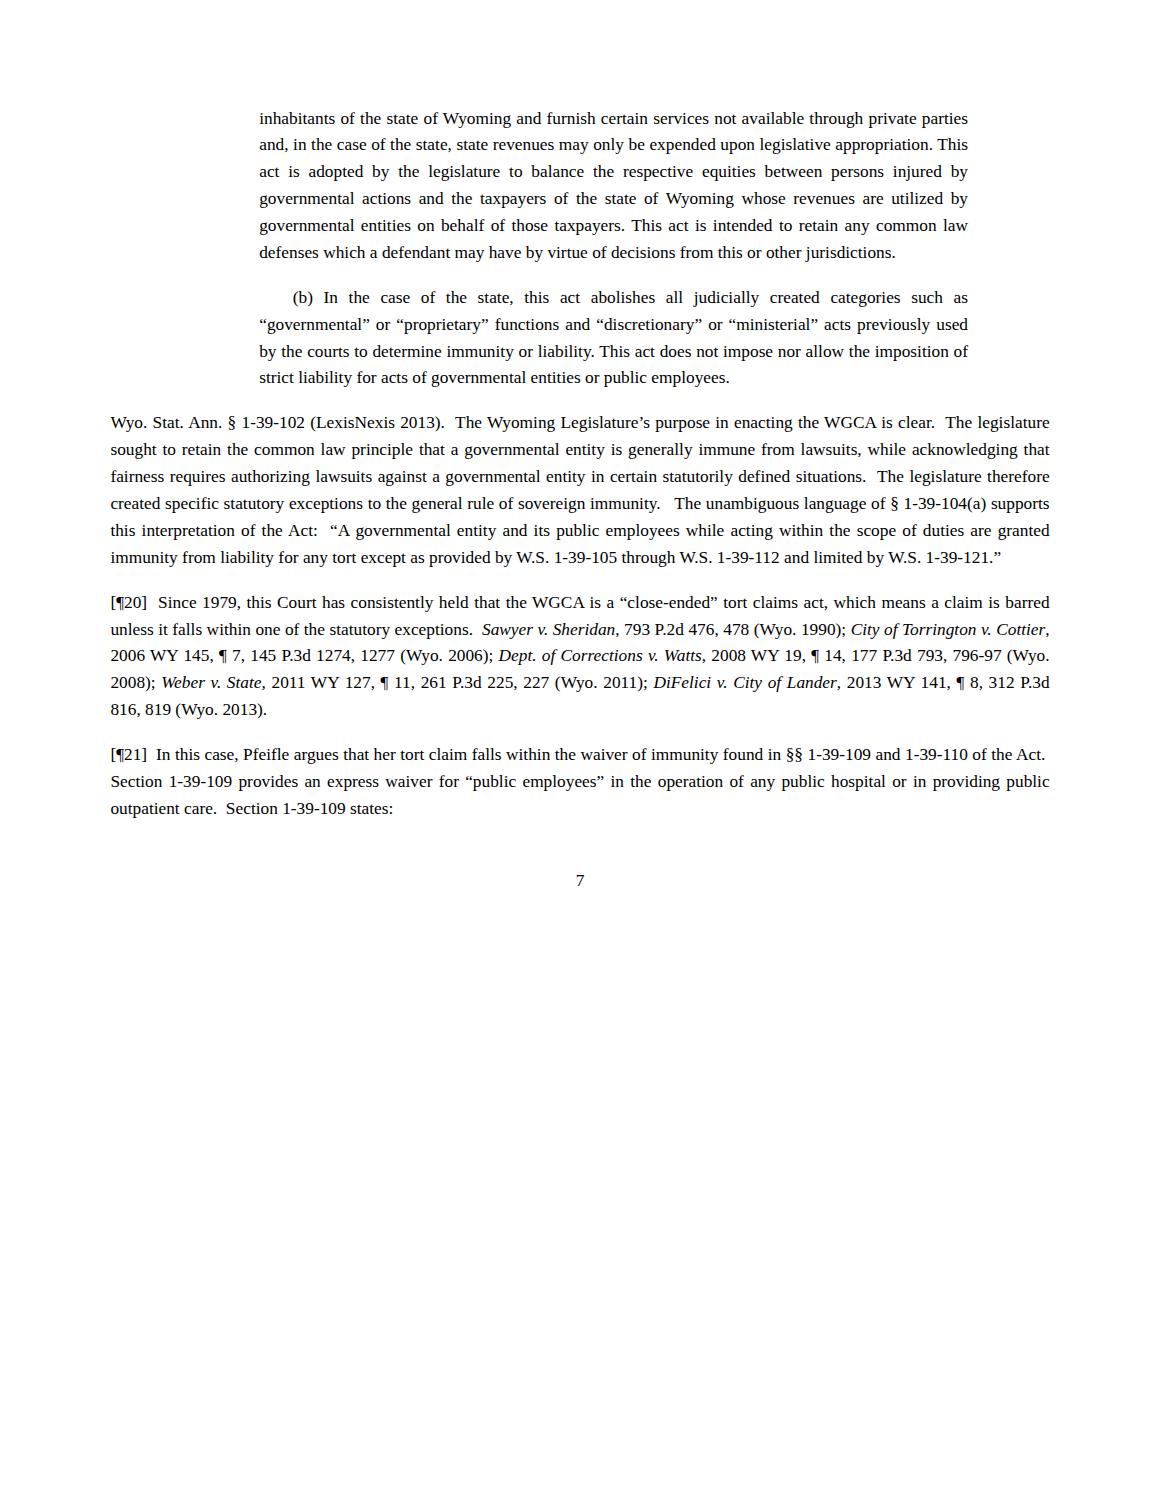inhabitants of the state of Wyoming and furnish certain services not available through private parties and, in the case of the state, state revenues may only be expended upon legislative appropriation. This act is adopted by the legislature to balance the respective equities between persons injured by governmental actions and the taxpayers of the state of Wyoming whose revenues are utilized by governmental entities on behalf of those taxpayers. This act is intended to retain any common law defenses which a defendant may have by virtue of decisions from this or other jurisdictions.
(b) In the case of the state, this act abolishes all judicially created categories such as “governmental” or “proprietary” functions and “discretionary” or “ministerial” acts previously used by the courts to determine immunity or liability. This act does not impose nor allow the imposition of strict liability for acts of governmental entities or public employees.
Wyo. Stat. Ann. § 1-39-102 (LexisNexis 2013). The Wyoming Legislature’s purpose in enacting the WGCA is clear. The legislature sought to retain the common law principle that a governmental entity is generally immune from lawsuits, while acknowledging that fairness requires authorizing lawsuits against a governmental entity in certain statutorily defined situations. The legislature therefore created specific statutory exceptions to the general rule of sovereign immunity. The unambiguous language of § 1-39-104(a) supports this interpretation of the Act: “A governmental entity and its public employees while acting within the scope of duties are granted immunity from liability for any tort except as provided by W.S. 1-39-105 through W.S. 1-39-112 and limited by W.S. 1-39-121.”
[¶20] Since 1979, this Court has consistently held that the WGCA is a “close-ended” tort claims act, which means a claim is barred unless it falls within one of the statutory exceptions. Sawyer v. Sheridan, 793 P.2d 476, 478 (Wyo. 1990); City of Torrington v. Cottier, 2006 WY 145, ¶ 7, 145 P.3d 1274, 1277 (Wyo. 2006); Dept. of Corrections v. Watts, 2008 WY 19, ¶ 14, 177 P.3d 793, 796-97 (Wyo. 2008); Weber v. State, 2011 WY 127, ¶ 11, 261 P.3d 225, 227 (Wyo. 2011); DiFelici v. City of Lander, 2013 WY 141, ¶ 8, 312 P.3d 816, 819 (Wyo. 2013).
[¶21] In this case, Pfeifle argues that her tort claim falls within the waiver of immunity found in §§ 1-39-109 and 1-39-110 of the Act. Section 1-39-109 provides an express waiver for “public employees” in the operation of any public hospital or in providing public outpatient care. Section 1-39-109 states:
7